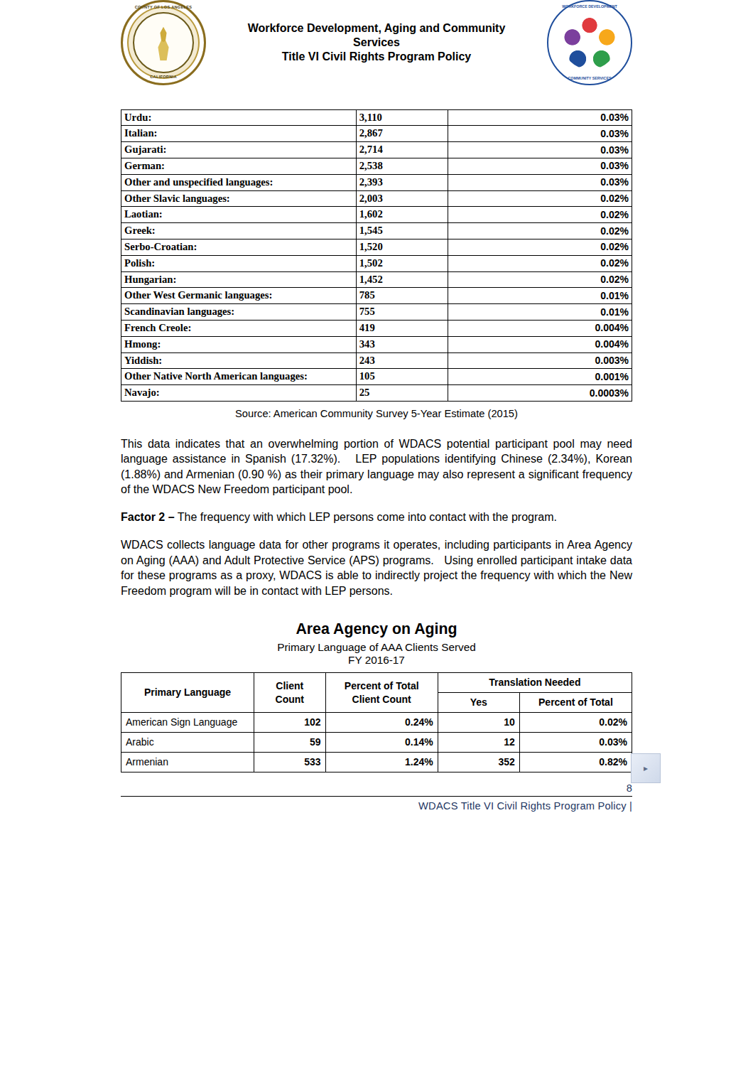County of Los Angeles
California
Workforce Development, Aging and Community Services
Title VI Civil Rights Program Policy
Workforce Development Community Services
| Urdu: | 3,110 | 0.03% |
| Italian: | 2,867 | 0.03% |
| Gujarati: | 2,714 | 0.03% |
| German: | 2,538 | 0.03% |
| Other and unspecified languages: | 2,393 | 0.03% |
| Other Slavic languages: | 2,003 | 0.02% |
| Laotian: | 1,602 | 0.02% |
| Greek: | 1,545 | 0.02% |
| Serbo-Croatian: | 1,520 | 0.02% |
| Polish: | 1,502 | 0.02% |
| Hungarian: | 1,452 | 0.02% |
| Other West Germanic languages: | 785 | 0.01% |
| Scandinavian languages: | 755 | 0.01% |
| French Creole: | 419 | 0.004% |
| Hmong: | 343 | 0.004% |
| Yiddish: | 243 | 0.003% |
| Other Native North American languages: | 105 | 0.001% |
| Navajo: | 25 | 0.0003% |
Source: American Community Survey 5-Year Estimate (2015)
This data indicates that an overwhelming portion of WDACS potential participant pool may need language assistance in Spanish (17.32%). LEP populations identifying Chinese (2.34%), Korean (1.88%) and Armenian (0.90 %) as their primary language may also represent a significant frequency of the WDACS New Freedom participant pool.
Factor 2 – The frequency with which LEP persons come into contact with the program.
WDACS collects language data for other programs it operates, including participants in Area Agency on Aging (AAA) and Adult Protective Service (APS) programs. Using enrolled participant intake data for these programs as a proxy, WDACS is able to indirectly project the frequency with which the New Freedom program will be in contact with LEP persons.
Area Agency on Aging
Primary Language of AAA Clients Served
FY 2016-17
| Primary Language | Client Count | Percent of Total Client Count | Translation Needed |
| --- | --- | --- | --- |
| Yes | Percent of Total |
| American Sign Language | 102 | 0.24% | 10 | 0.02% |
| Arabic | 59 | 0.14% | 12 | 0.03% |
| Armenian | 533 | 1.24% | 352 | 0.82% |
▸
8
WDACS Title VI Civil Rights Program Policy |